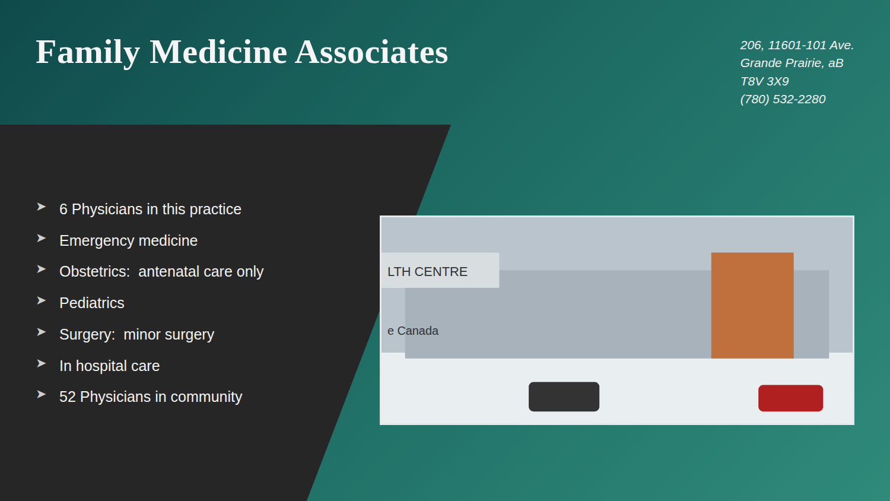Family Medicine Associates
206, 11601-101 Ave.
Grande Prairie, aB
T8V 3X9
(780) 532-2280
6 Physicians in this practice
Emergency medicine
Obstetrics: antenatal care only
Pediatrics
Surgery: minor surgery
In hospital care
52 Physicians in community